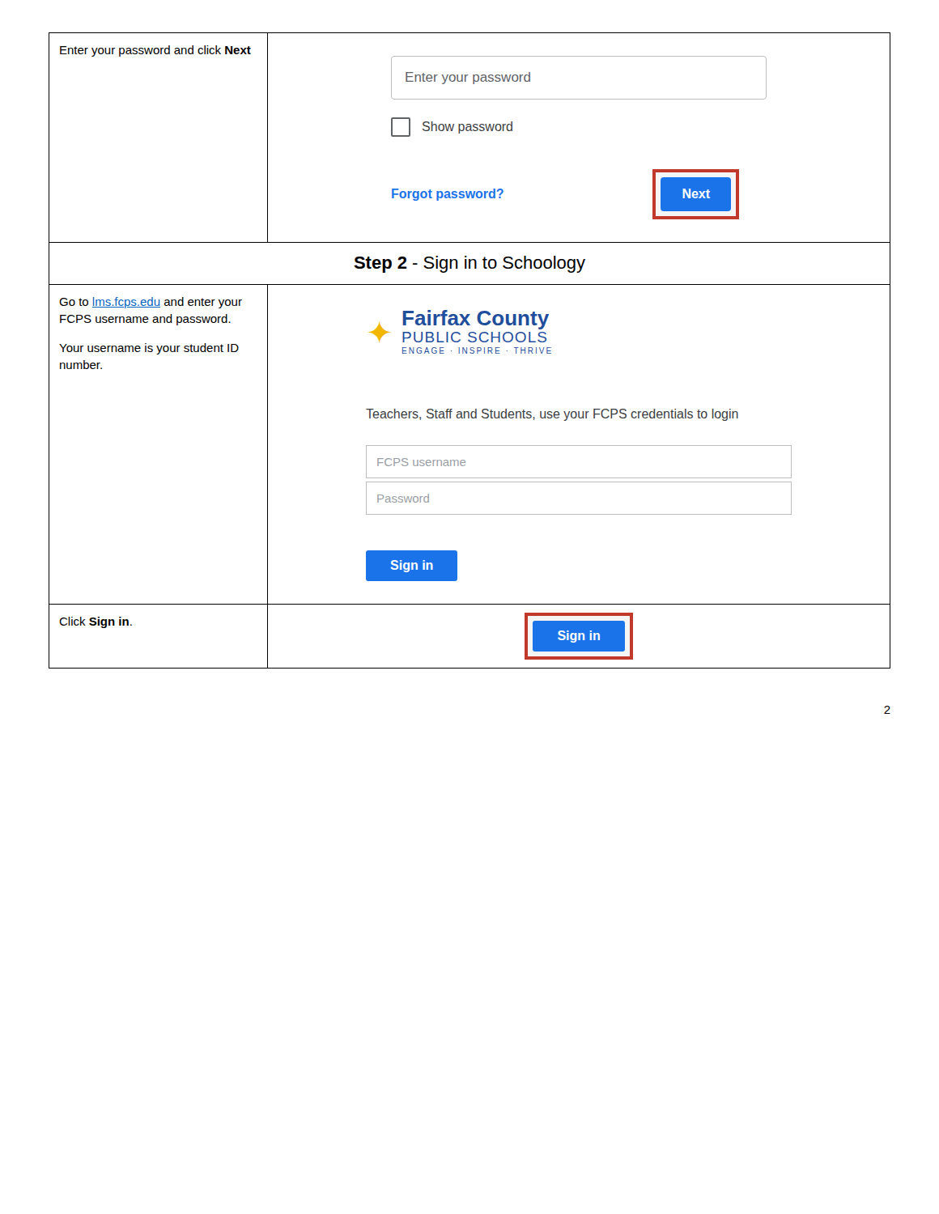| Enter your password and click Next | Enter your password Show password Forgot password? Next |
| Step 2 - Sign in to Schoology |
| Go to lms.fcps.edu and enter your FCPS username and password. Your username is your student ID number. | ✦ Fairfax County PUBLIC SCHOOLS ENGAGE · INSPIRE · THRIVE Teachers, Staff and Students, use your FCPS credentials to login FCPS username Password Sign in |
| Click Sign in . | Sign in |
2